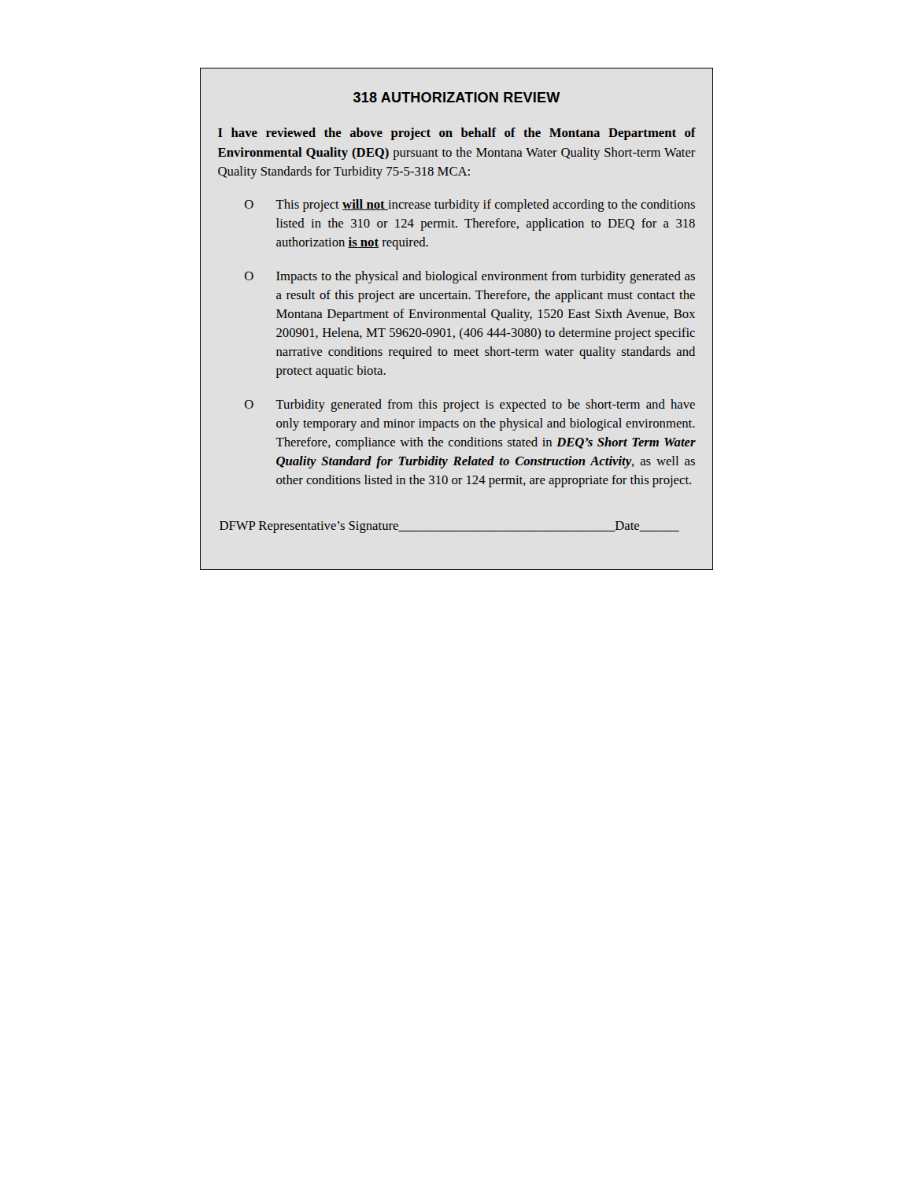318 AUTHORIZATION REVIEW
I have reviewed the above project on behalf of the Montana Department of Environmental Quality (DEQ) pursuant to the Montana Water Quality Short-term Water Quality Standards for Turbidity 75-5-318 MCA:
This project will not increase turbidity if completed according to the conditions listed in the 310 or 124 permit. Therefore, application to DEQ for a 318 authorization is not required.
Impacts to the physical and biological environment from turbidity generated as a result of this project are uncertain. Therefore, the applicant must contact the Montana Department of Environmental Quality, 1520 East Sixth Avenue, Box 200901, Helena, MT 59620-0901, (406 444-3080) to determine project specific narrative conditions required to meet short-term water quality standards and protect aquatic biota.
Turbidity generated from this project is expected to be short-term and have only temporary and minor impacts on the physical and biological environment. Therefore, compliance with the conditions stated in DEQ’s Short Term Water Quality Standard for Turbidity Related to Construction Activity, as well as other conditions listed in the 310 or 124 permit, are appropriate for this project.
DFWP Representative’s Signature_________________________________Date______